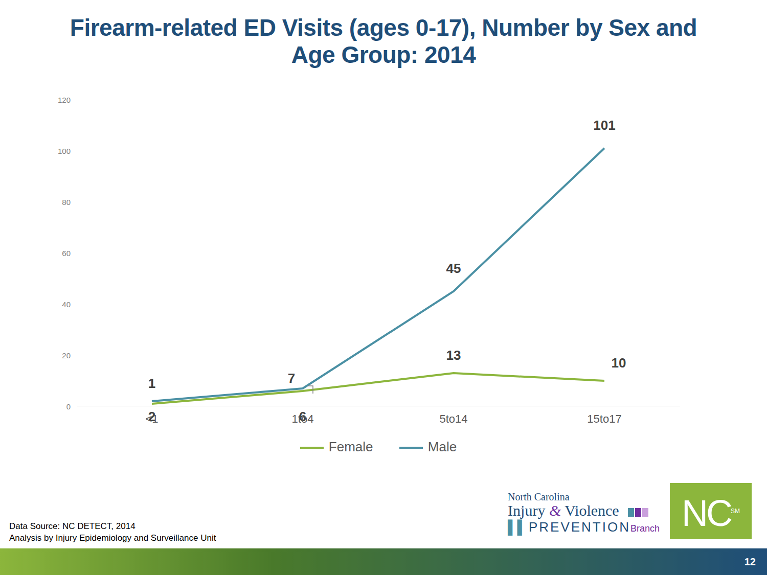Firearm-related ED Visits (ages 0-17), Number by Sex and Age Group: 2014
120
100
80
60
40
20
0
1
2
7
6
45
13
101
10
<1
1to4
5to14
15to17
Female Male
Data Source: NC DETECT, 2014
Analysis by Injury Epidemiology and Surveillance Unit
North Carolina
Injury & Violence
▌▌PREVENTIONBranch
NCSM
12